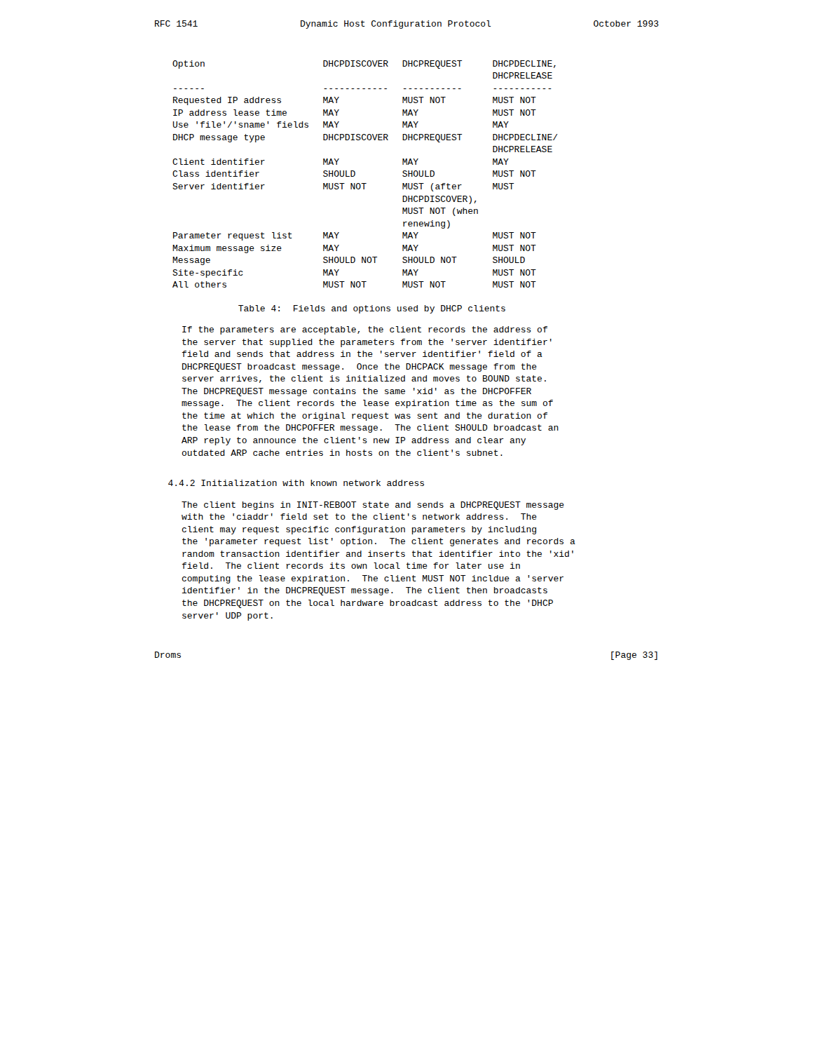RFC 1541 Dynamic Host Configuration Protocol October 1993
Table 4: Fields and options used by DHCP clients
| Option | DHCPDISCOVER | DHCPREQUEST | DHCPDECLINE, DHCPRELEASE |
| --- | --- | --- | --- |
| ------ | ------------ | ----------- | ----------- |
| Requested IP address | MAY | MUST NOT | MUST NOT |
| IP address lease time | MAY | MAY | MUST NOT |
| Use 'file'/'sname' fields | MAY | MAY | MAY |
| DHCP message type | DHCPDISCOVER | DHCPREQUEST | DHCPDECLINE/ DHCPRELEASE |
| Client identifier | MAY | MAY | MAY |
| Class identifier | SHOULD | SHOULD | MUST NOT |
| Server identifier | MUST NOT | MUST (after DHCPDISCOVER), MUST NOT (when renewing) | MUST |
| Parameter request list | MAY | MAY | MUST NOT |
| Maximum message size | MAY | MAY | MUST NOT |
| Message | SHOULD NOT | SHOULD NOT | SHOULD |
| Site-specific | MAY | MAY | MUST NOT |
| All others | MUST NOT | MUST NOT | MUST NOT |
If the parameters are acceptable, the client records the address of the server that supplied the parameters from the 'server identifier' field and sends that address in the 'server identifier' field of a DHCPREQUEST broadcast message. Once the DHCPACK message from the server arrives, the client is initialized and moves to BOUND state. The DHCPREQUEST message contains the same 'xid' as the DHCPOFFER message. The client records the lease expiration time as the sum of the time at which the original request was sent and the duration of the lease from the DHCPOFFER message. The client SHOULD broadcast an ARP reply to announce the client's new IP address and clear any outdated ARP cache entries in hosts on the client's subnet.
4.4.2 Initialization with known network address
The client begins in INIT-REBOOT state and sends a DHCPREQUEST message with the 'ciaddr' field set to the client's network address. The client may request specific configuration parameters by including the 'parameter request list' option. The client generates and records a random transaction identifier and inserts that identifier into the 'xid' field. The client records its own local time for later use in computing the lease expiration. The client MUST NOT incldue a 'server identifier' in the DHCPREQUEST message. The client then broadcasts the DHCPREQUEST on the local hardware broadcast address to the 'DHCP server' UDP port.
Droms [Page 33]